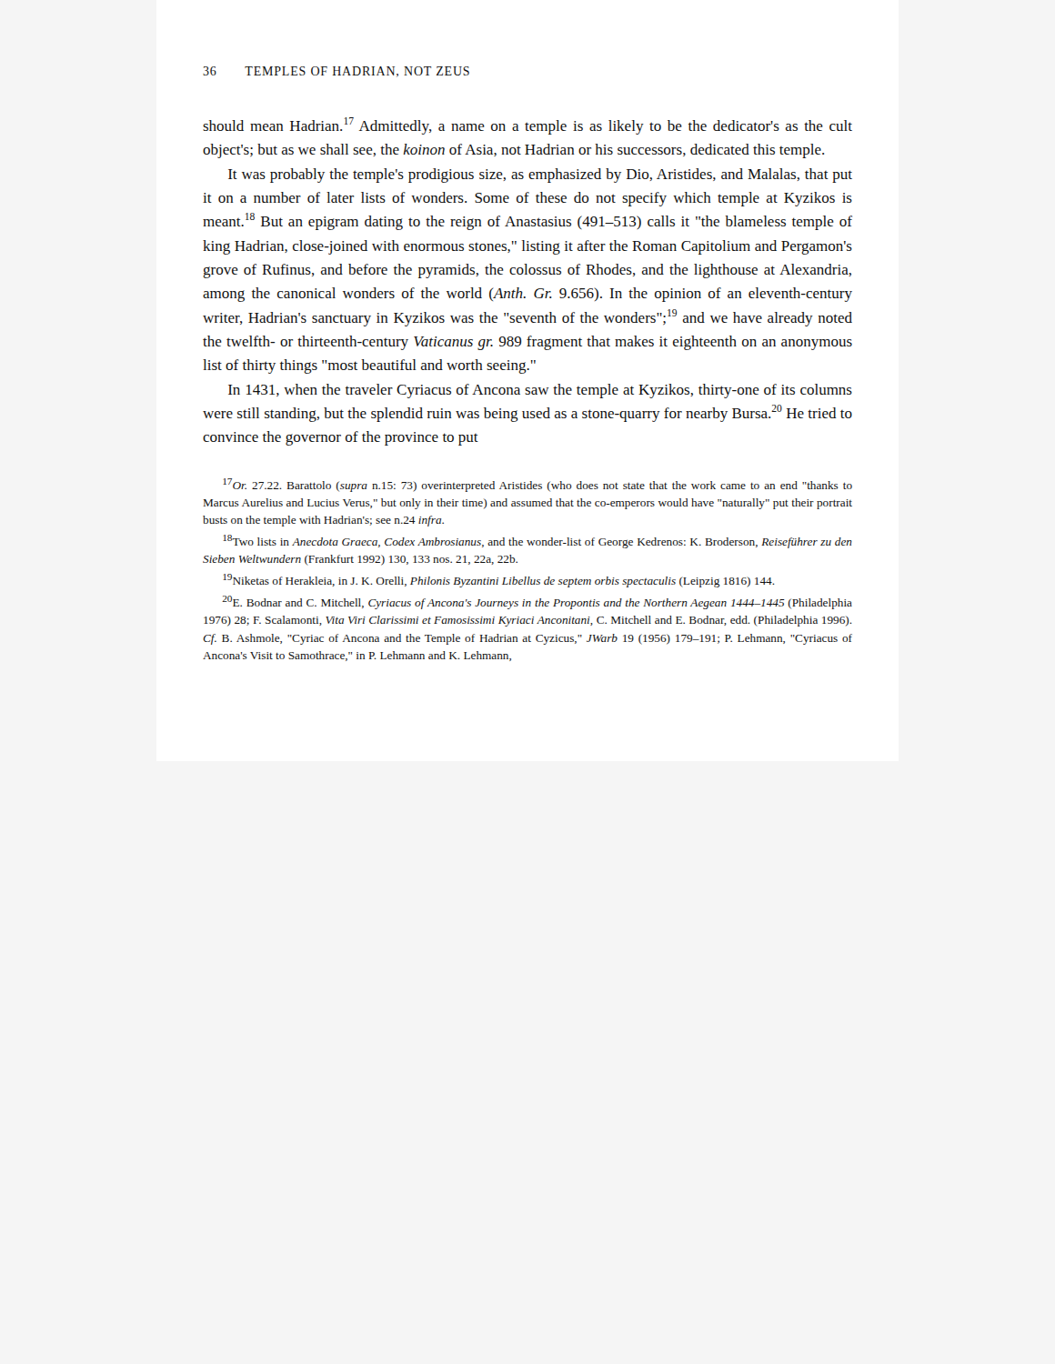36 Temples of Hadrian, Not Zeus
should mean Hadrian.17 Admittedly, a name on a temple is as likely to be the dedicator's as the cult object's; but as we shall see, the koinon of Asia, not Hadrian or his successors, dedicated this temple.
It was probably the temple's prodigious size, as emphasized by Dio, Aristides, and Malalas, that put it on a number of later lists of wonders. Some of these do not specify which temple at Kyzikos is meant.18 But an epigram dating to the reign of Anastasius (491–513) calls it "the blameless temple of king Hadrian, close-joined with enormous stones," listing it after the Roman Capitolium and Pergamon's grove of Rufinus, and before the pyramids, the colossus of Rhodes, and the lighthouse at Alexandria, among the canonical wonders of the world (Anth. Gr. 9.656). In the opinion of an eleventh-century writer, Hadrian's sanctuary in Kyzikos was the "seventh of the wonders";19 and we have already noted the twelfth- or thirteenth-century Vaticanus gr. 989 fragment that makes it eighteenth on an anonymous list of thirty things "most beautiful and worth seeing."
In 1431, when the traveler Cyriacus of Ancona saw the temple at Kyzikos, thirty-one of its columns were still standing, but the splendid ruin was being used as a stone-quarry for nearby Bursa.20 He tried to convince the governor of the province to put
17Or. 27.22. Barattolo (supra n.15: 73) overinterpreted Aristides (who does not state that the work came to an end "thanks to Marcus Aurelius and Lucius Verus," but only in their time) and assumed that the co-emperors would have "naturally" put their portrait busts on the temple with Hadrian's; see n.24 infra.
18Two lists in Anecdota Graeca, Codex Ambrosianus, and the wonder-list of George Kedrenos: K. Broderson, Reiseführer zu den Sieben Weltwundern (Frankfurt 1992) 130, 133 nos. 21, 22a, 22b.
19Niketas of Herakleia, in J. K. Orelli, Philonis Byzantini Libellus de septem orbis spectaculis (Leipzig 1816) 144.
20E. Bodnar and C. Mitchell, Cyriacus of Ancona's Journeys in the Propontis and the Northern Aegean 1444–1445 (Philadelphia 1976) 28; F. Scalamonti, Vita Viri Clarissimi et Famosissimi Kyriaci Anconitani, C. Mitchell and E. Bodnar, edd. (Philadelphia 1996). Cf. B. Ashmole, "Cyriac of Ancona and the Temple of Hadrian at Cyzicus," JWarb 19 (1956) 179–191; P. Lehmann, "Cyriacus of Ancona's Visit to Samothrace," in P. Lehmann and K. Lehmann,